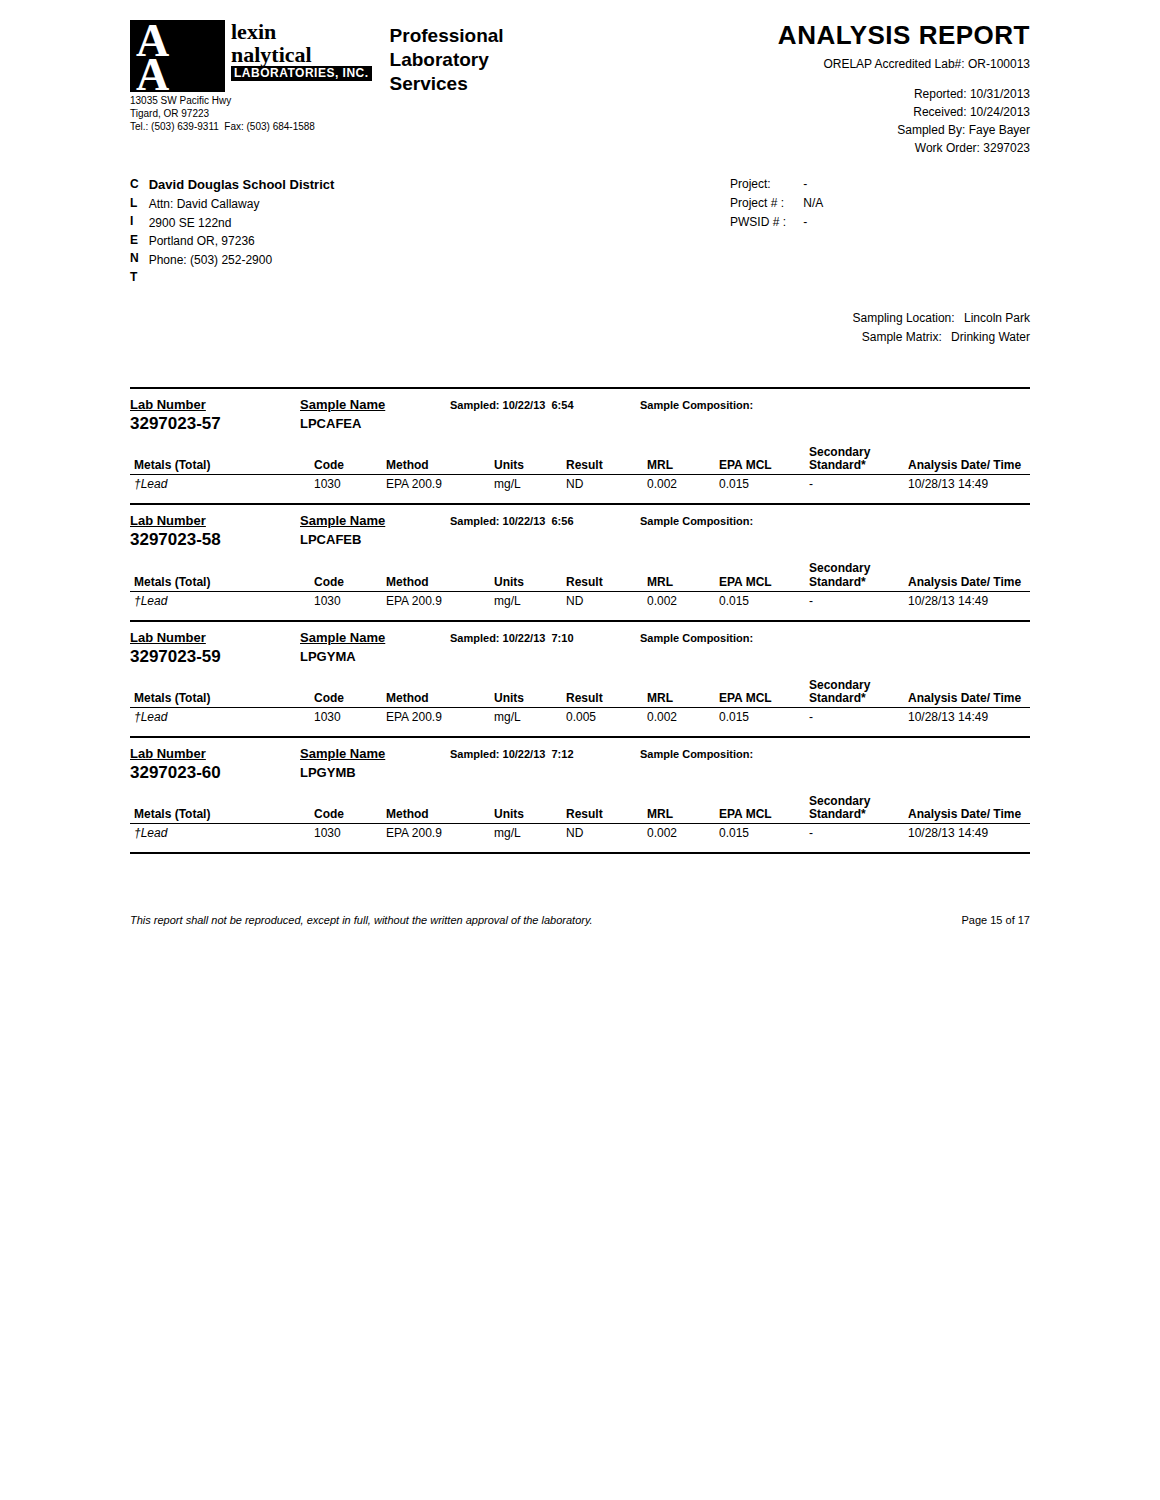A
A
lexin
nalytical
LABORATORIES, INC.
13035 SW Pacific Hwy
Tigard, OR 97223
Tel.: (503) 639-9311 Fax: (503) 684-1588
Professional
Laboratory
Services
ANALYSIS REPORT
ORELAP Accredited Lab#: OR-100013
Reported: 10/31/2013
Received: 10/24/2013
Sampled By: Faye Bayer
Work Order: 3297023
C
L
I
E
N
T
David Douglas School District
Attn: David Callaway
2900 SE 122nd
Portland OR, 97236
Phone: (503) 252-2900
Project: -
Project # : N/A
PWSID # : -
Sampling Location: Lincoln Park
Sample Matrix: Drinking Water
Lab Number
3297023-57
Sample Name
LPCAFEA
Sampled: 10/22/13 6:54
Sample Composition:
| Metals (Total) | Code | Method | Units | Result | MRL | EPA MCL | Secondary Standard* | Analysis Date/ Time |
| --- | --- | --- | --- | --- | --- | --- | --- | --- |
| †Lead | 1030 | EPA 200.9 | mg/L | ND | 0.002 | 0.015 | - | 10/28/13 14:49 |
Lab Number
3297023-58
Sample Name
LPCAFEB
Sampled: 10/22/13 6:56
Sample Composition:
| Metals (Total) | Code | Method | Units | Result | MRL | EPA MCL | Secondary Standard* | Analysis Date/ Time |
| --- | --- | --- | --- | --- | --- | --- | --- | --- |
| †Lead | 1030 | EPA 200.9 | mg/L | ND | 0.002 | 0.015 | - | 10/28/13 14:49 |
Lab Number
3297023-59
Sample Name
LPGYMA
Sampled: 10/22/13 7:10
Sample Composition:
| Metals (Total) | Code | Method | Units | Result | MRL | EPA MCL | Secondary Standard* | Analysis Date/ Time |
| --- | --- | --- | --- | --- | --- | --- | --- | --- |
| †Lead | 1030 | EPA 200.9 | mg/L | 0.005 | 0.002 | 0.015 | - | 10/28/13 14:49 |
Lab Number
3297023-60
Sample Name
LPGYMB
Sampled: 10/22/13 7:12
Sample Composition:
| Metals (Total) | Code | Method | Units | Result | MRL | EPA MCL | Secondary Standard* | Analysis Date/ Time |
| --- | --- | --- | --- | --- | --- | --- | --- | --- |
| †Lead | 1030 | EPA 200.9 | mg/L | ND | 0.002 | 0.015 | - | 10/28/13 14:49 |
This report shall not be reproduced, except in full, without the written approval of the laboratory.
Page 15 of 17